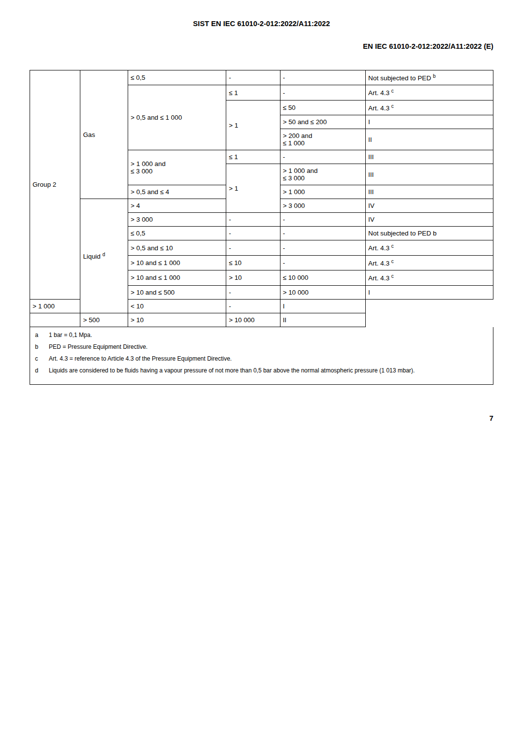SIST EN IEC 61010-2-012:2022/A11:2022
EN IEC 61010-2-012:2022/A11:2022 (E)
| Group 2 | Gas | ≤ 0,5 | - | - | Not subjected to PED b |
| > 0,5 and ≤ 1 000 | ≤ 1 | - | Art. 4.3 c |
| > 1 | ≤ 50 | Art. 4.3 c |
| > 50 and ≤ 200 | I |
| > 200 and ≤ 1 000 | II |
| > 1 000 and ≤ 3 000 | ≤ 1 | - | III |
| > 1 | > 1 000 and ≤ 3 000 | III |
| > 0,5 and ≤ 4 | > 1 000 | III |
| Liquid d | > 4 | > 3 000 | IV |
| > 3 000 | - | - | IV |
| ≤ 0,5 | - | - | Not subjected to PED b |
| > 0,5 and ≤ 10 | - | - | Art. 4.3 c |
| > 10 and ≤ 1 000 | ≤ 10 | - | Art. 4.3 c |
| > 10 and ≤ 1 000 | > 10 | ≤ 10 000 | Art. 4.3 c |
| > 10 and ≤ 500 | - | > 10 000 | I |
| > 1 000 | < 10 | - | I |
| | > 500 | > 10 | > 10 000 | II |
a1 bar = 0,1 Mpa.
b PED = Pressure Equipment Directive.
c Art. 4.3 = reference to Article 4.3 of the Pressure Equipment Directive.
d Liquids are considered to be fluids having a vapour pressure of not more than 0,5 bar above the normal atmospheric pressure (1 013 mbar).
7